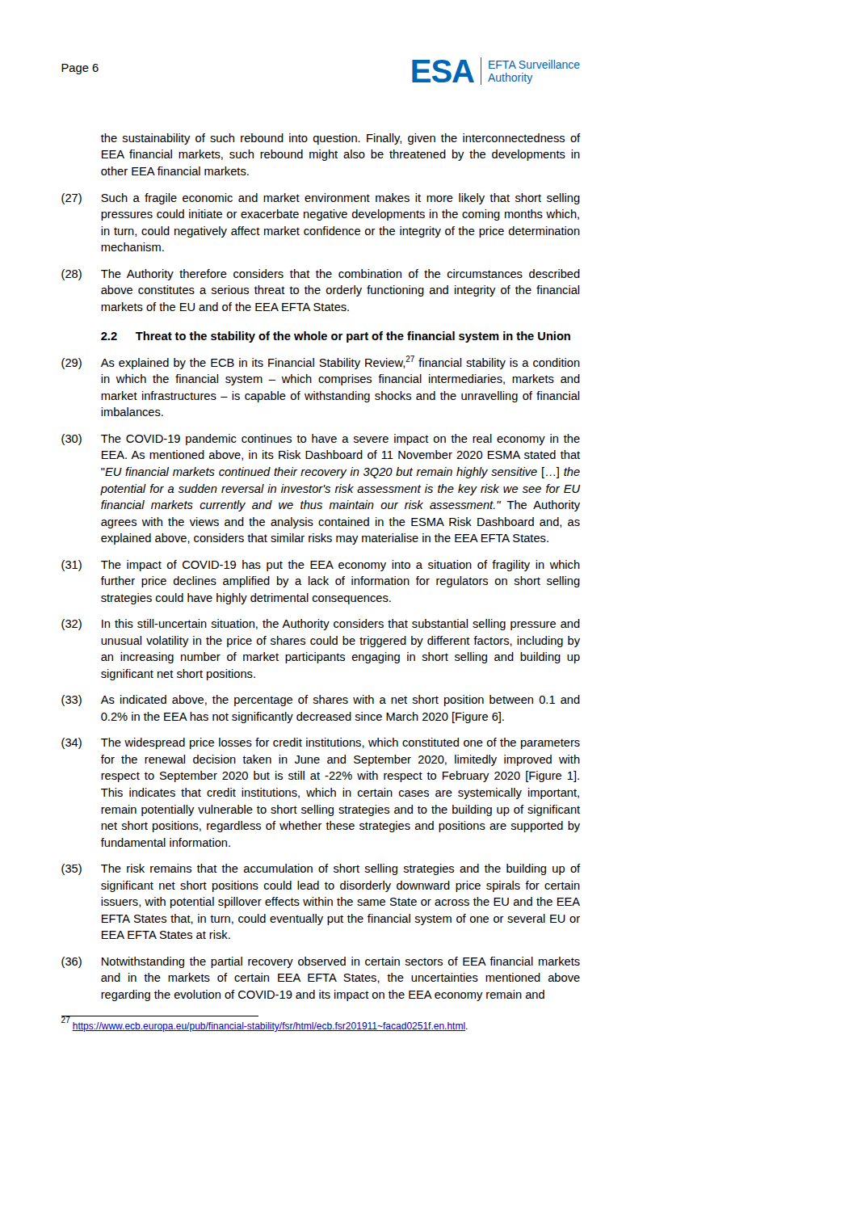Page 6
ESA EFTA Surveillance
Authority
the sustainability of such rebound into question. Finally, given the interconnectedness of EEA financial markets, such rebound might also be threatened by the developments in other EEA financial markets.
(27)
Such a fragile economic and market environment makes it more likely that short selling pressures could initiate or exacerbate negative developments in the coming months which, in turn, could negatively affect market confidence or the integrity of the price determination mechanism.
(28)
The Authority therefore considers that the combination of the circumstances described above constitutes a serious threat to the orderly functioning and integrity of the financial markets of the EU and of the EEA EFTA States.
2.2 Threat to the stability of the whole or part of the financial system in the Union
(29)
As explained by the ECB in its Financial Stability Review,27 financial stability is a condition in which the financial system – which comprises financial intermediaries, markets and market infrastructures – is capable of withstanding shocks and the unravelling of financial imbalances.
(30)
The COVID-19 pandemic continues to have a severe impact on the real economy in the EEA. As mentioned above, in its Risk Dashboard of 11 November 2020 ESMA stated that "EU financial markets continued their recovery in 3Q20 but remain highly sensitive […] the potential for a sudden reversal in investor's risk assessment is the key risk we see for EU financial markets currently and we thus maintain our risk assessment." The Authority agrees with the views and the analysis contained in the ESMA Risk Dashboard and, as explained above, considers that similar risks may materialise in the EEA EFTA States.
(31)
The impact of COVID-19 has put the EEA economy into a situation of fragility in which further price declines amplified by a lack of information for regulators on short selling strategies could have highly detrimental consequences.
(32)
In this still-uncertain situation, the Authority considers that substantial selling pressure and unusual volatility in the price of shares could be triggered by different factors, including by an increasing number of market participants engaging in short selling and building up significant net short positions.
(33)
As indicated above, the percentage of shares with a net short position between 0.1 and 0.2% in the EEA has not significantly decreased since March 2020 [Figure 6].
(34)
The widespread price losses for credit institutions, which constituted one of the parameters for the renewal decision taken in June and September 2020, limitedly improved with respect to September 2020 but is still at -22% with respect to February 2020 [Figure 1]. This indicates that credit institutions, which in certain cases are systemically important, remain potentially vulnerable to short selling strategies and to the building up of significant net short positions, regardless of whether these strategies and positions are supported by fundamental information.
(35)
The risk remains that the accumulation of short selling strategies and the building up of significant net short positions could lead to disorderly downward price spirals for certain issuers, with potential spillover effects within the same State or across the EU and the EEA EFTA States that, in turn, could eventually put the financial system of one or several EU or EEA EFTA States at risk.
(36)
Notwithstanding the partial recovery observed in certain sectors of EEA financial markets and in the markets of certain EEA EFTA States, the uncertainties mentioned above regarding the evolution of COVID-19 and its impact on the EEA economy remain and
27 https://www.ecb.europa.eu/pub/financial-stability/fsr/html/ecb.fsr201911~facad0251f.en.html.